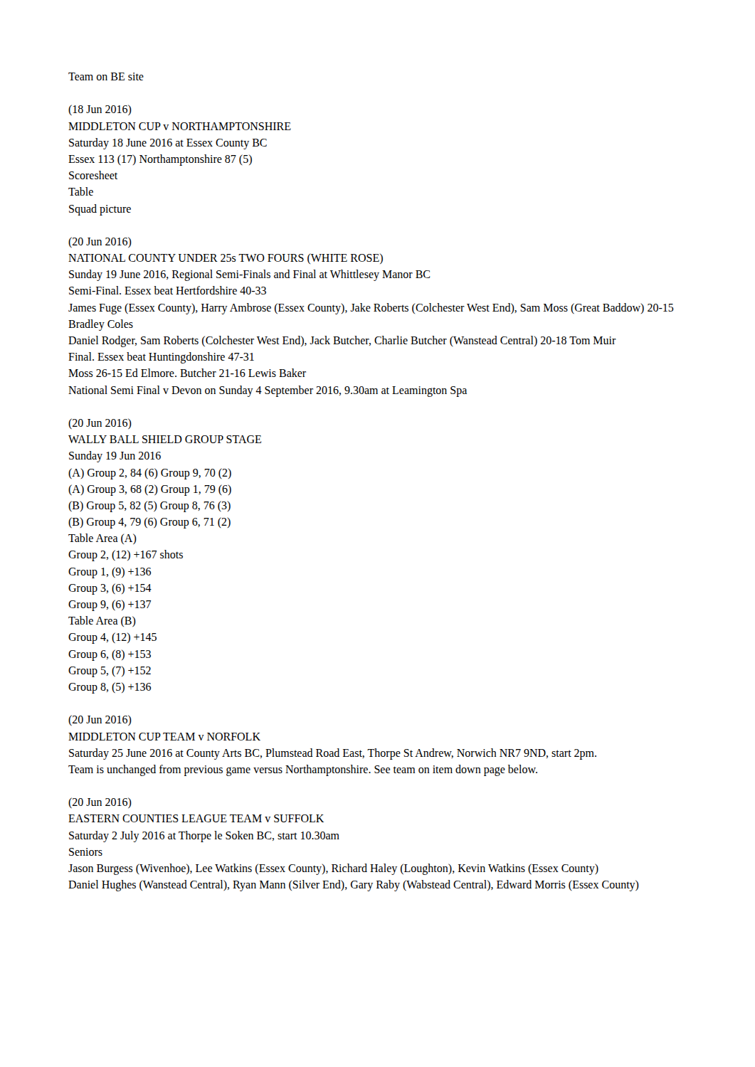Team on BE site
(18 Jun 2016)
MIDDLETON CUP v NORTHAMPTONSHIRE
Saturday 18 June 2016 at Essex County BC
Essex 113 (17) Northamptonshire 87 (5)
Scoresheet
Table
Squad picture
(20 Jun 2016)
NATIONAL COUNTY UNDER 25s TWO FOURS (WHITE ROSE)
Sunday 19 June 2016, Regional Semi-Finals and Final at Whittlesey Manor BC
Semi-Final. Essex beat Hertfordshire 40-33
James Fuge (Essex County), Harry Ambrose (Essex County), Jake Roberts (Colchester West End), Sam Moss (Great Baddow) 20-15 Bradley Coles
Daniel Rodger, Sam Roberts (Colchester West End), Jack Butcher, Charlie Butcher (Wanstead Central) 20-18 Tom Muir
Final. Essex beat Huntingdonshire 47-31
Moss 26-15 Ed Elmore. Butcher 21-16 Lewis Baker
National Semi Final v Devon on Sunday 4 September 2016, 9.30am at Leamington Spa
(20 Jun 2016)
WALLY BALL SHIELD GROUP STAGE
Sunday 19 Jun 2016
(A) Group 2, 84 (6) Group 9, 70 (2)
(A) Group 3, 68 (2) Group 1, 79 (6)
(B) Group 5, 82 (5) Group 8, 76 (3)
(B) Group 4, 79 (6) Group 6, 71 (2)
Table Area (A)
Group 2, (12) +167 shots
Group 1, (9) +136
Group 3, (6) +154
Group 9, (6) +137
Table Area (B)
Group 4, (12) +145
Group 6, (8) +153
Group 5, (7) +152
Group 8, (5) +136
(20 Jun 2016)
MIDDLETON CUP TEAM v NORFOLK
Saturday 25 June 2016 at County Arts BC, Plumstead Road East, Thorpe St Andrew, Norwich NR7 9ND, start 2pm.
Team is unchanged from previous game versus Northamptonshire. See team on item down page below.
(20 Jun 2016)
EASTERN COUNTIES LEAGUE TEAM v SUFFOLK
Saturday 2 July 2016 at Thorpe le Soken BC, start 10.30am
Seniors
Jason Burgess (Wivenhoe), Lee Watkins (Essex County), Richard Haley (Loughton), Kevin Watkins (Essex County)
Daniel Hughes (Wanstead Central), Ryan Mann (Silver End), Gary Raby (Wabstead Central), Edward Morris (Essex County)